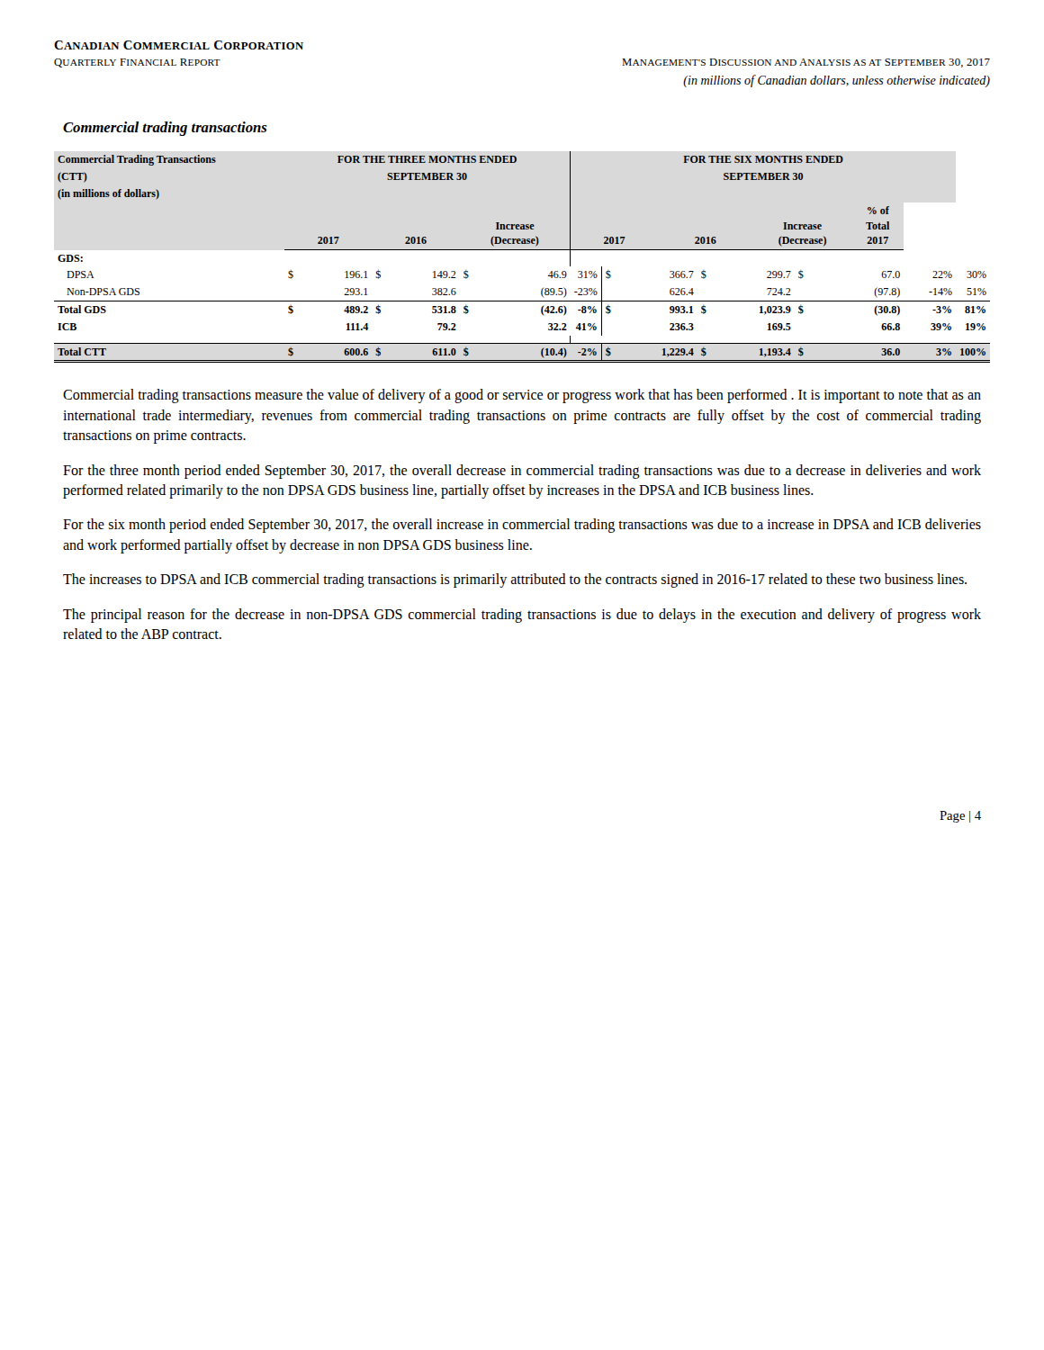CANADIAN COMMERCIAL CORPORATION
QUARTERLY FINANCIAL REPORT
MANAGEMENT'S DISCUSSION AND ANALYSIS AS AT SEPTEMBER 30, 2017
(in millions of Canadian dollars, unless otherwise indicated)
Commercial trading transactions
| Commercial Trading Transactions | FOR THE THREE MONTHS ENDED | FOR THE SIX MONTHS ENDED |
| (CTT) | SEPTEMBER 30 | SEPTEMBER 30 |
| (in millions of dollars) | | |
| | 2017 | 2016 | Increase (Decrease) | 2017 | 2016 | Increase (Decrease) | % of Total 2017 |
| GDS: | | |
| DPSA | $ | 196.1 | $ | 149.2 | $ | 46.9 | 31% | $ | 366.7 | $ | 299.7 | $ | 67.0 | 22% | 30% |
| Non-DPSA GDS | | 293.1 | | 382.6 | | (89.5) | -23% | | 626.4 | | 724.2 | | (97.8) | -14% | 51% |
| Total GDS | $ | 489.2 | $ | 531.8 | $ | (42.6) | -8% | $ | 993.1 | $ | 1,023.9 | $ | (30.8) | -3% | 81% |
| ICB | | 111.4 | | 79.2 | | 32.2 | 41% | | 236.3 | | 169.5 | | 66.8 | 39% | 19% |
| Total CTT | $ | 600.6 | $ | 611.0 | $ | (10.4) | -2% | $ | 1,229.4 | $ | 1,193.4 | $ | 36.0 | 3% | 100% |
Commercial trading transactions measure the value of delivery of a good or service or progress work that has been performed . It is important to note that as an international trade intermediary, revenues from commercial trading transactions on prime contracts are fully offset by the cost of commercial trading transactions on prime contracts.
For the three month period ended September 30, 2017, the overall decrease in commercial trading transactions was due to a decrease in deliveries and work performed related primarily to the non DPSA GDS business line, partially offset by increases in the DPSA and ICB business lines.
For the six month period ended September 30, 2017, the overall increase in commercial trading transactions was due to a increase in DPSA and ICB deliveries and work performed partially offset by decrease in non DPSA GDS business line.
The increases to DPSA and ICB commercial trading transactions is primarily attributed to the contracts signed in 2016-17 related to these two business lines.
The principal reason for the decrease in non-DPSA GDS commercial trading transactions is due to delays in the execution and delivery of progress work related to the ABP contract.
Page | 4